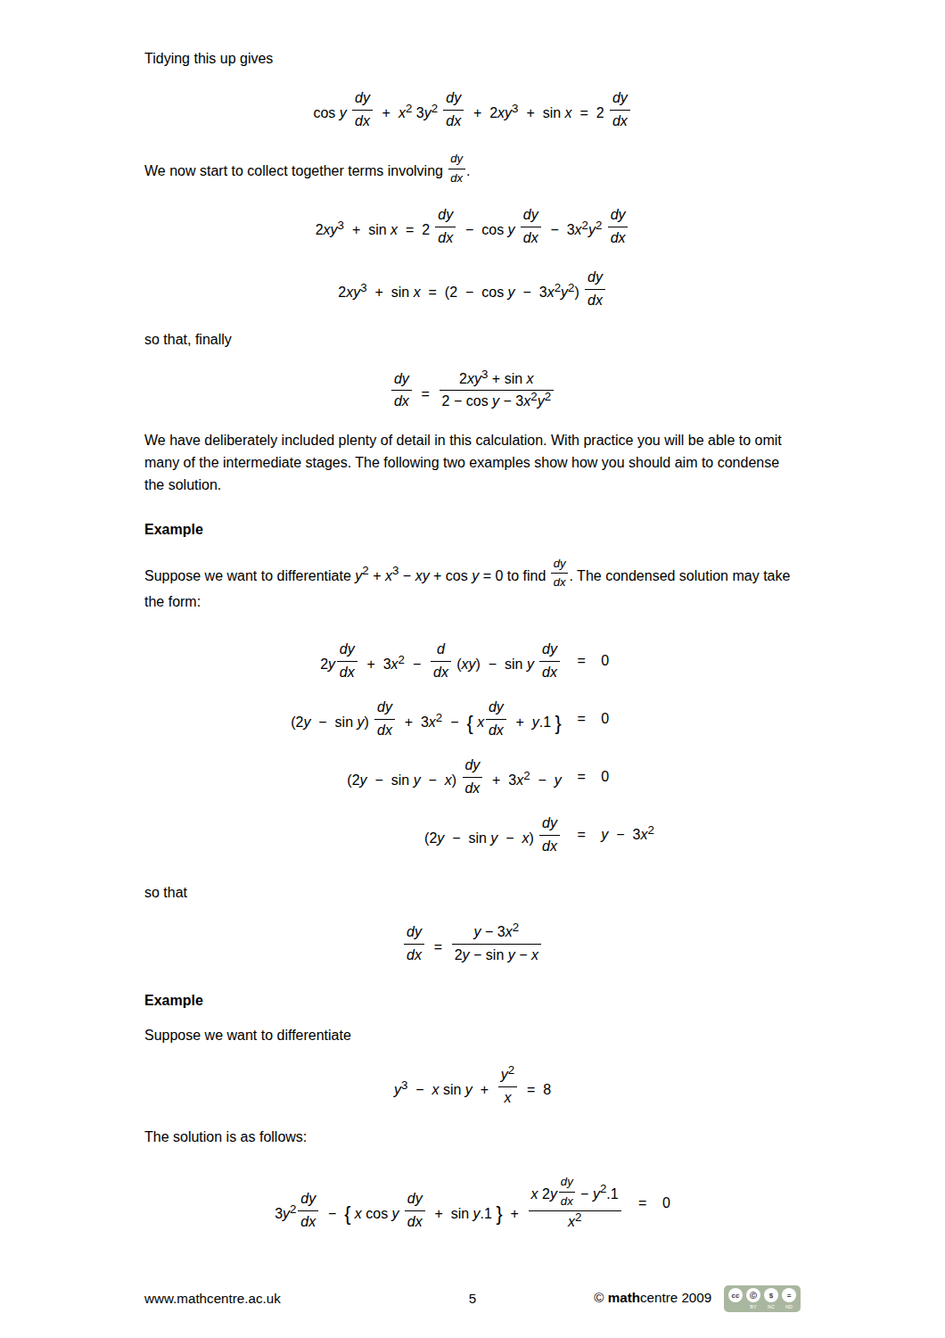Tidying this up gives
cos y dy dx + x2 3y2 dy dx + 2xy3 + sin x = 2 dy dx
We now start to collect together terms involving dy dx.
2xy3 + sin x = 2 dy dx − cos y dy dx − 3x2y2 dy dx
2xy3 + sin x = (2 − cos y − 3x2y2) dy dx
so that, finally
dy dx = 2xy3 + sin x 2 − cos y − 3x2y2
We have deliberately included plenty of detail in this calculation. With practice you will be able to omit many of the intermediate stages. The following two examples show how you should aim to condense the solution.
Example
Suppose we want to differentiate y2 + x3 − xy + cos y = 0 to find dy dx. The condensed solution may take the form:
| 2 y dy dx + 3 x 2 − d dx ( xy ) − sin y dy dx | = | 0 |
| (2 y − sin y ) dy dx + 3 x 2 − { x dy dx + y .1 } | = | 0 |
| (2 y − sin y − x ) dy dx + 3 x 2 − y | = | 0 |
| (2 y − sin y − x ) dy dx | = | y − 3 x 2 |
so that
dy dx = y − 3x22y − sin y − x
Example
Suppose we want to differentiate
y3 − x sin y + y2 x = 8
The solution is as follows:
| 3 y 2 dy dx − { x cos y dy dx + sin y .1 } + x 2 y dy dx − y 2 .1 x 2 | = | 0 |
www.mathcentre.ac.uk
5
© mathcentre 2009 cc Ⓒ $ = BY NC ND